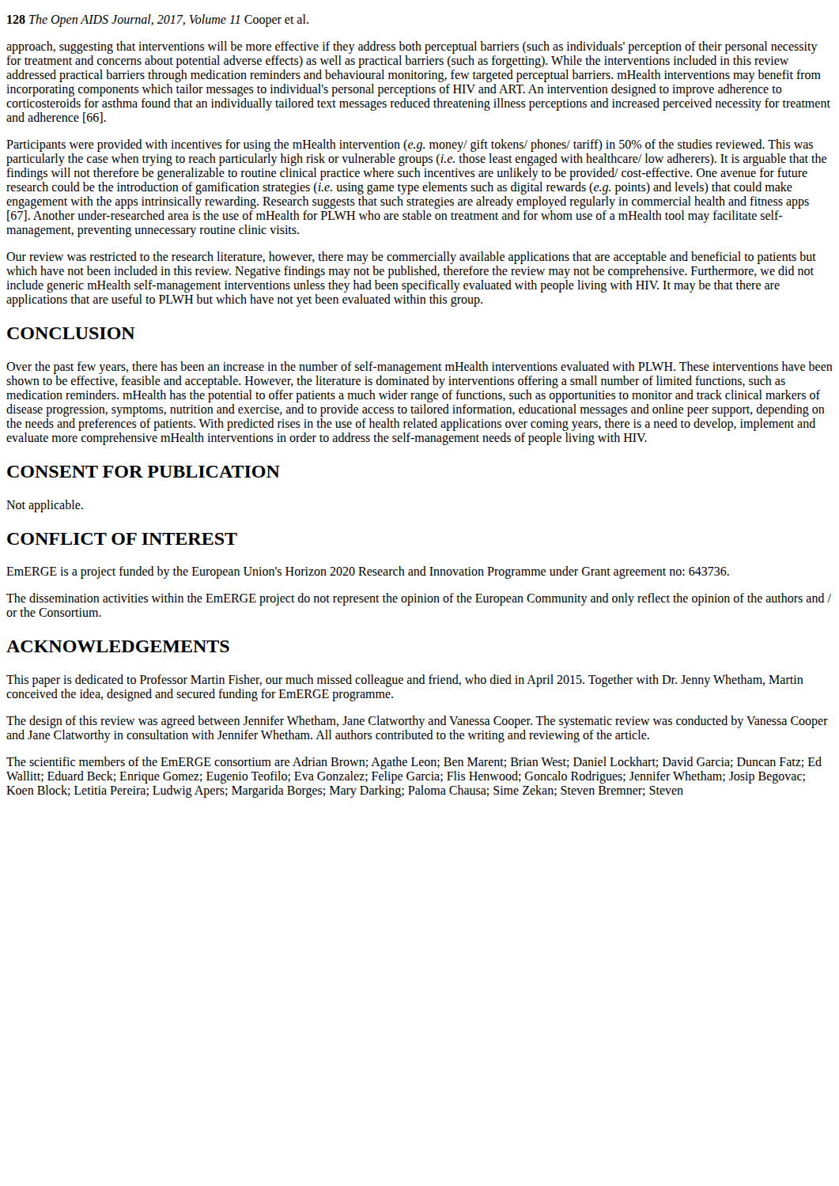128 The Open AIDS Journal, 2017, Volume 11 Cooper et al.
approach, suggesting that interventions will be more effective if they address both perceptual barriers (such as individuals' perception of their personal necessity for treatment and concerns about potential adverse effects) as well as practical barriers (such as forgetting). While the interventions included in this review addressed practical barriers through medication reminders and behavioural monitoring, few targeted perceptual barriers. mHealth interventions may benefit from incorporating components which tailor messages to individual's personal perceptions of HIV and ART. An intervention designed to improve adherence to corticosteroids for asthma found that an individually tailored text messages reduced threatening illness perceptions and increased perceived necessity for treatment and adherence [66].
Participants were provided with incentives for using the mHealth intervention (e.g. money/ gift tokens/ phones/ tariff) in 50% of the studies reviewed. This was particularly the case when trying to reach particularly high risk or vulnerable groups (i.e. those least engaged with healthcare/ low adherers). It is arguable that the findings will not therefore be generalizable to routine clinical practice where such incentives are unlikely to be provided/ cost-effective. One avenue for future research could be the introduction of gamification strategies (i.e. using game type elements such as digital rewards (e.g. points) and levels) that could make engagement with the apps intrinsically rewarding. Research suggests that such strategies are already employed regularly in commercial health and fitness apps [67]. Another under-researched area is the use of mHealth for PLWH who are stable on treatment and for whom use of a mHealth tool may facilitate self-management, preventing unnecessary routine clinic visits.
Our review was restricted to the research literature, however, there may be commercially available applications that are acceptable and beneficial to patients but which have not been included in this review. Negative findings may not be published, therefore the review may not be comprehensive. Furthermore, we did not include generic mHealth self-management interventions unless they had been specifically evaluated with people living with HIV. It may be that there are applications that are useful to PLWH but which have not yet been evaluated within this group.
CONCLUSION
Over the past few years, there has been an increase in the number of self-management mHealth interventions evaluated with PLWH. These interventions have been shown to be effective, feasible and acceptable. However, the literature is dominated by interventions offering a small number of limited functions, such as medication reminders. mHealth has the potential to offer patients a much wider range of functions, such as opportunities to monitor and track clinical markers of disease progression, symptoms, nutrition and exercise, and to provide access to tailored information, educational messages and online peer support, depending on the needs and preferences of patients. With predicted rises in the use of health related applications over coming years, there is a need to develop, implement and evaluate more comprehensive mHealth interventions in order to address the self-management needs of people living with HIV.
CONSENT FOR PUBLICATION
Not applicable.
CONFLICT OF INTEREST
EmERGE is a project funded by the European Union's Horizon 2020 Research and Innovation Programme under Grant agreement no: 643736.
The dissemination activities within the EmERGE project do not represent the opinion of the European Community and only reflect the opinion of the authors and / or the Consortium.
ACKNOWLEDGEMENTS
This paper is dedicated to Professor Martin Fisher, our much missed colleague and friend, who died in April 2015. Together with Dr. Jenny Whetham, Martin conceived the idea, designed and secured funding for EmERGE programme.
The design of this review was agreed between Jennifer Whetham, Jane Clatworthy and Vanessa Cooper. The systematic review was conducted by Vanessa Cooper and Jane Clatworthy in consultation with Jennifer Whetham. All authors contributed to the writing and reviewing of the article.
The scientific members of the EmERGE consortium are Adrian Brown; Agathe Leon; Ben Marent; Brian West; Daniel Lockhart; David Garcia; Duncan Fatz; Ed Wallitt; Eduard Beck; Enrique Gomez; Eugenio Teofilo; Eva Gonzalez; Felipe Garcia; Flis Henwood; Goncalo Rodrigues; Jennifer Whetham; Josip Begovac; Koen Block; Letitia Pereira; Ludwig Apers; Margarida Borges; Mary Darking; Paloma Chausa; Sime Zekan; Steven Bremner; Steven